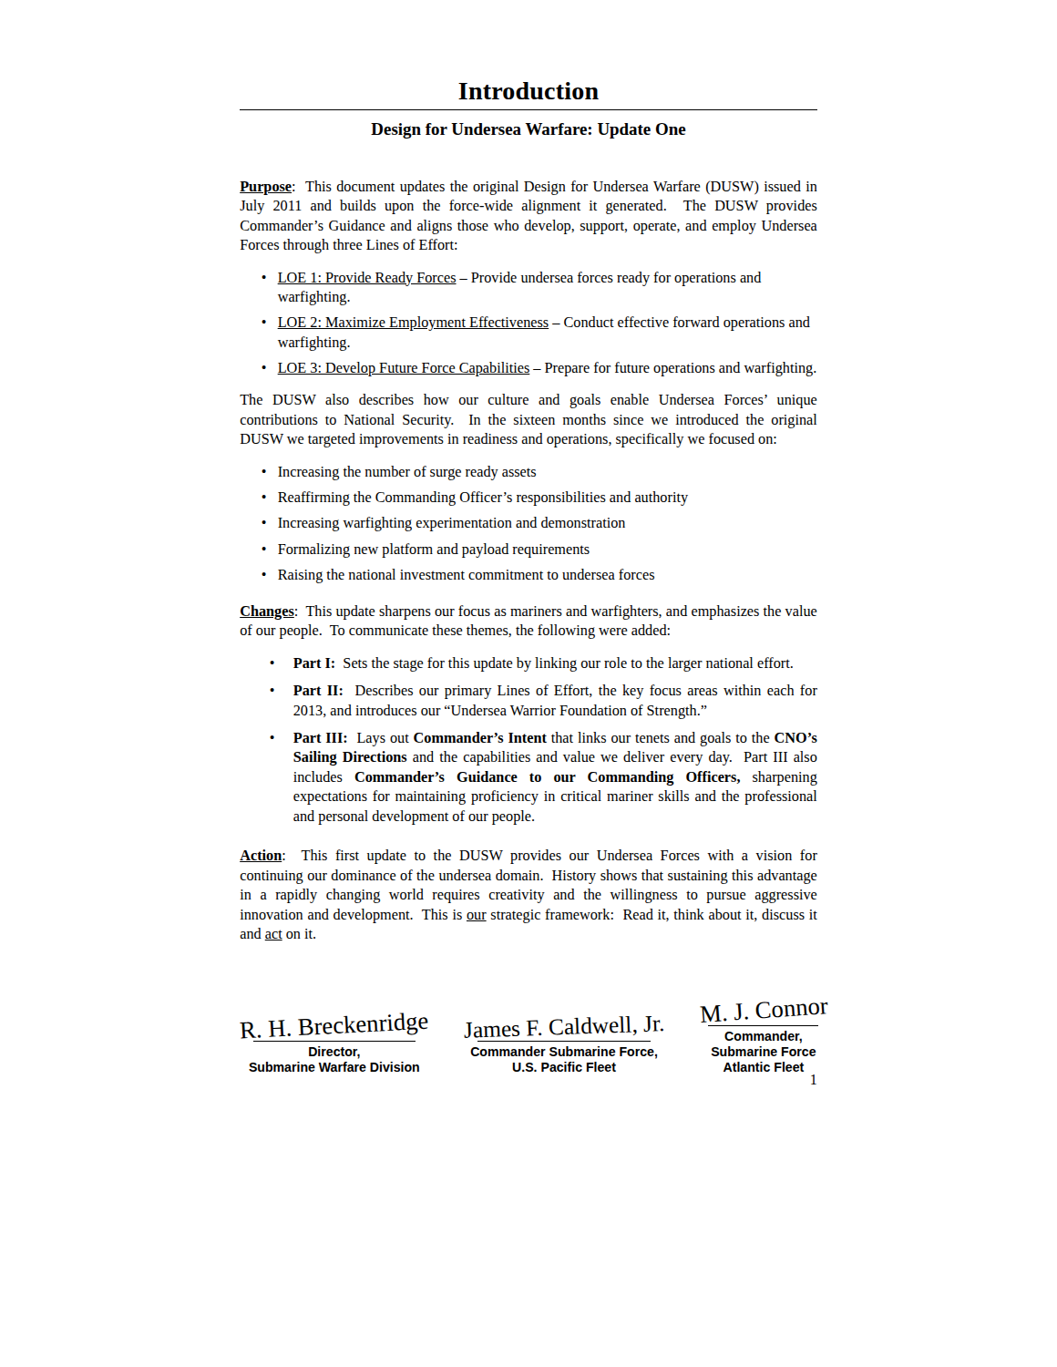Introduction
Design for Undersea Warfare: Update One
Purpose: This document updates the original Design for Undersea Warfare (DUSW) issued in July 2011 and builds upon the force-wide alignment it generated. The DUSW provides Commander’s Guidance and aligns those who develop, support, operate, and employ Undersea Forces through three Lines of Effort:
LOE 1: Provide Ready Forces – Provide undersea forces ready for operations and warfighting.
LOE 2: Maximize Employment Effectiveness – Conduct effective forward operations and warfighting.
LOE 3: Develop Future Force Capabilities – Prepare for future operations and warfighting.
The DUSW also describes how our culture and goals enable Undersea Forces’ unique contributions to National Security. In the sixteen months since we introduced the original DUSW we targeted improvements in readiness and operations, specifically we focused on:
Increasing the number of surge ready assets
Reaffirming the Commanding Officer’s responsibilities and authority
Increasing warfighting experimentation and demonstration
Formalizing new platform and payload requirements
Raising the national investment commitment to undersea forces
Changes: This update sharpens our focus as mariners and warfighters, and emphasizes the value of our people. To communicate these themes, the following were added:
Part I: Sets the stage for this update by linking our role to the larger national effort.
Part II: Describes our primary Lines of Effort, the key focus areas within each for 2013, and introduces our “Undersea Warrior Foundation of Strength.”
Part III: Lays out Commander’s Intent that links our tenets and goals to the CNO’s Sailing Directions and the capabilities and value we deliver every day. Part III also includes Commander’s Guidance to our Commanding Officers, sharpening expectations for maintaining proficiency in critical mariner skills and the professional and personal development of our people.
Action: This first update to the DUSW provides our Undersea Forces with a vision for continuing our dominance of the undersea domain. History shows that sustaining this advantage in a rapidly changing world requires creativity and the willingness to pursue aggressive innovation and development. This is our strategic framework: Read it, think about it, discuss it and act on it.
R. H. Breckenridge
Director,
Submarine Warfare Division
James F. Caldwell, Jr.
Commander Submarine Force,
U.S. Pacific Fleet
M. J. Connor
Commander,
Submarine Force
Atlantic Fleet
1